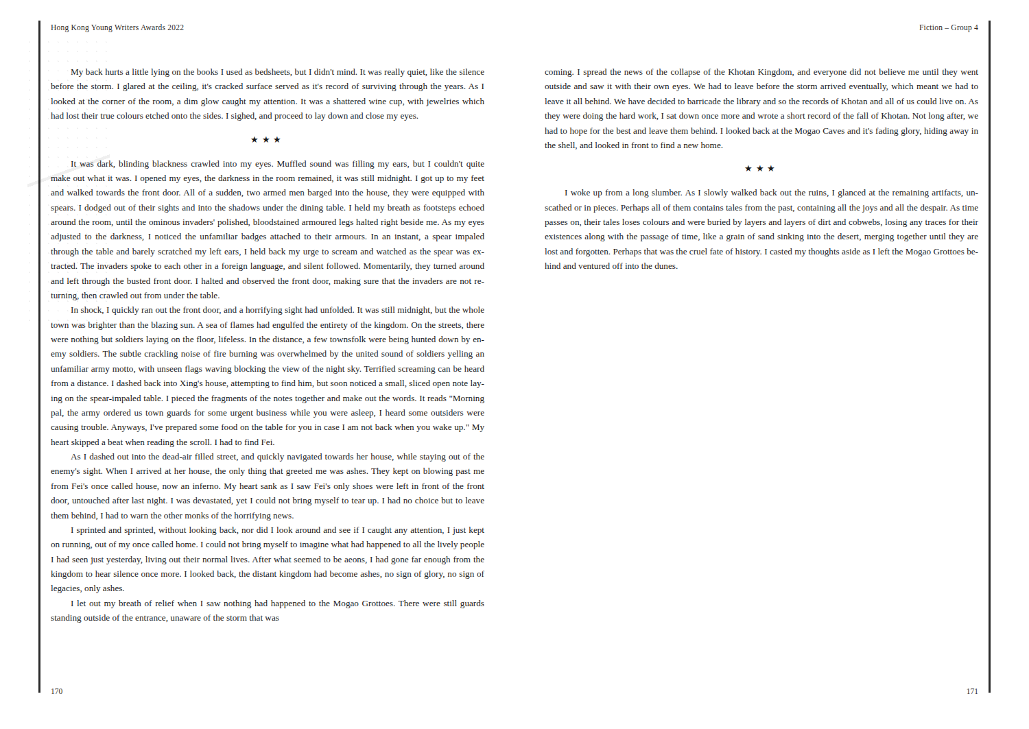Hong Kong Young Writers Awards 2022
My back hurts a little lying on the books I used as bedsheets, but I didn't mind. It was really quiet, like the silence before the storm. I glared at the ceiling, it's cracked surface served as it's record of surviving through the years. As I looked at the corner of the room, a dim glow caught my attention. It was a shattered wine cup, with jewelries which had lost their true colours etched onto the sides. I sighed, and proceed to lay down and close my eyes.
★★★
It was dark, blinding blackness crawled into my eyes. Muffled sound was filling my ears, but I couldn't quite make out what it was. I opened my eyes, the darkness in the room remained, it was still midnight. I got up to my feet and walked towards the front door. All of a sudden, two armed men barged into the house, they were equipped with spears. I dodged out of their sights and into the shadows under the dining table. I held my breath as footsteps echoed around the room, until the ominous invaders' polished, bloodstained armoured legs halted right beside me. As my eyes adjusted to the darkness, I noticed the unfamiliar badges attached to their armours. In an instant, a spear impaled through the table and barely scratched my left ears, I held back my urge to scream and watched as the spear was extracted. The invaders spoke to each other in a foreign language, and silent followed. Momentarily, they turned around and left through the busted front door. I halted and observed the front door, making sure that the invaders are not returning, then crawled out from under the table.
In shock, I quickly ran out the front door, and a horrifying sight had unfolded. It was still midnight, but the whole town was brighter than the blazing sun. A sea of flames had engulfed the entirety of the kingdom. On the streets, there were nothing but soldiers laying on the floor, lifeless. In the distance, a few townsfolk were being hunted down by enemy soldiers. The subtle crackling noise of fire burning was overwhelmed by the united sound of soldiers yelling an unfamiliar army motto, with unseen flags waving blocking the view of the night sky. Terrified screaming can be heard from a distance. I dashed back into Xing's house, attempting to find him, but soon noticed a small, sliced open note laying on the spear-impaled table. I pieced the fragments of the notes together and make out the words. It reads "Morning pal, the army ordered us town guards for some urgent business while you were asleep, I heard some outsiders were causing trouble. Anyways, I've prepared some food on the table for you in case I am not back when you wake up." My heart skipped a beat when reading the scroll. I had to find Fei.
As I dashed out into the dead-air filled street, and quickly navigated towards her house, while staying out of the enemy's sight. When I arrived at her house, the only thing that greeted me was ashes. They kept on blowing past me from Fei's once called house, now an inferno. My heart sank as I saw Fei's only shoes were left in front of the front door, untouched after last night. I was devastated, yet I could not bring myself to tear up. I had no choice but to leave them behind, I had to warn the other monks of the horrifying news.
I sprinted and sprinted, without looking back, nor did I look around and see if I caught any attention, I just kept on running, out of my once called home. I could not bring myself to imagine what had happened to all the lively people I had seen just yesterday, living out their normal lives. After what seemed to be aeons, I had gone far enough from the kingdom to hear silence once more. I looked back, the distant kingdom had become ashes, no sign of glory, no sign of legacies, only ashes.
I let out my breath of relief when I saw nothing had happened to the Mogao Grottoes. There were still guards standing outside of the entrance, unaware of the storm that was
170
Fiction – Group 4
coming. I spread the news of the collapse of the Khotan Kingdom, and everyone did not believe me until they went outside and saw it with their own eyes. We had to leave before the storm arrived eventually, which meant we had to leave it all behind. We have decided to barricade the library and so the records of Khotan and all of us could live on. As they were doing the hard work, I sat down once more and wrote a short record of the fall of Khotan. Not long after, we had to hope for the best and leave them behind. I looked back at the Mogao Caves and it's fading glory, hiding away in the shell, and looked in front to find a new home.
★★★
I woke up from a long slumber. As I slowly walked back out the ruins, I glanced at the remaining artifacts, unscathed or in pieces. Perhaps all of them contains tales from the past, containing all the joys and all the despair. As time passes on, their tales loses colours and were buried by layers and layers of dirt and cobwebs, losing any traces for their existences along with the passage of time, like a grain of sand sinking into the desert, merging together until they are lost and forgotten. Perhaps that was the cruel fate of history. I casted my thoughts aside as I left the Mogao Grottoes behind and ventured off into the dunes.
171